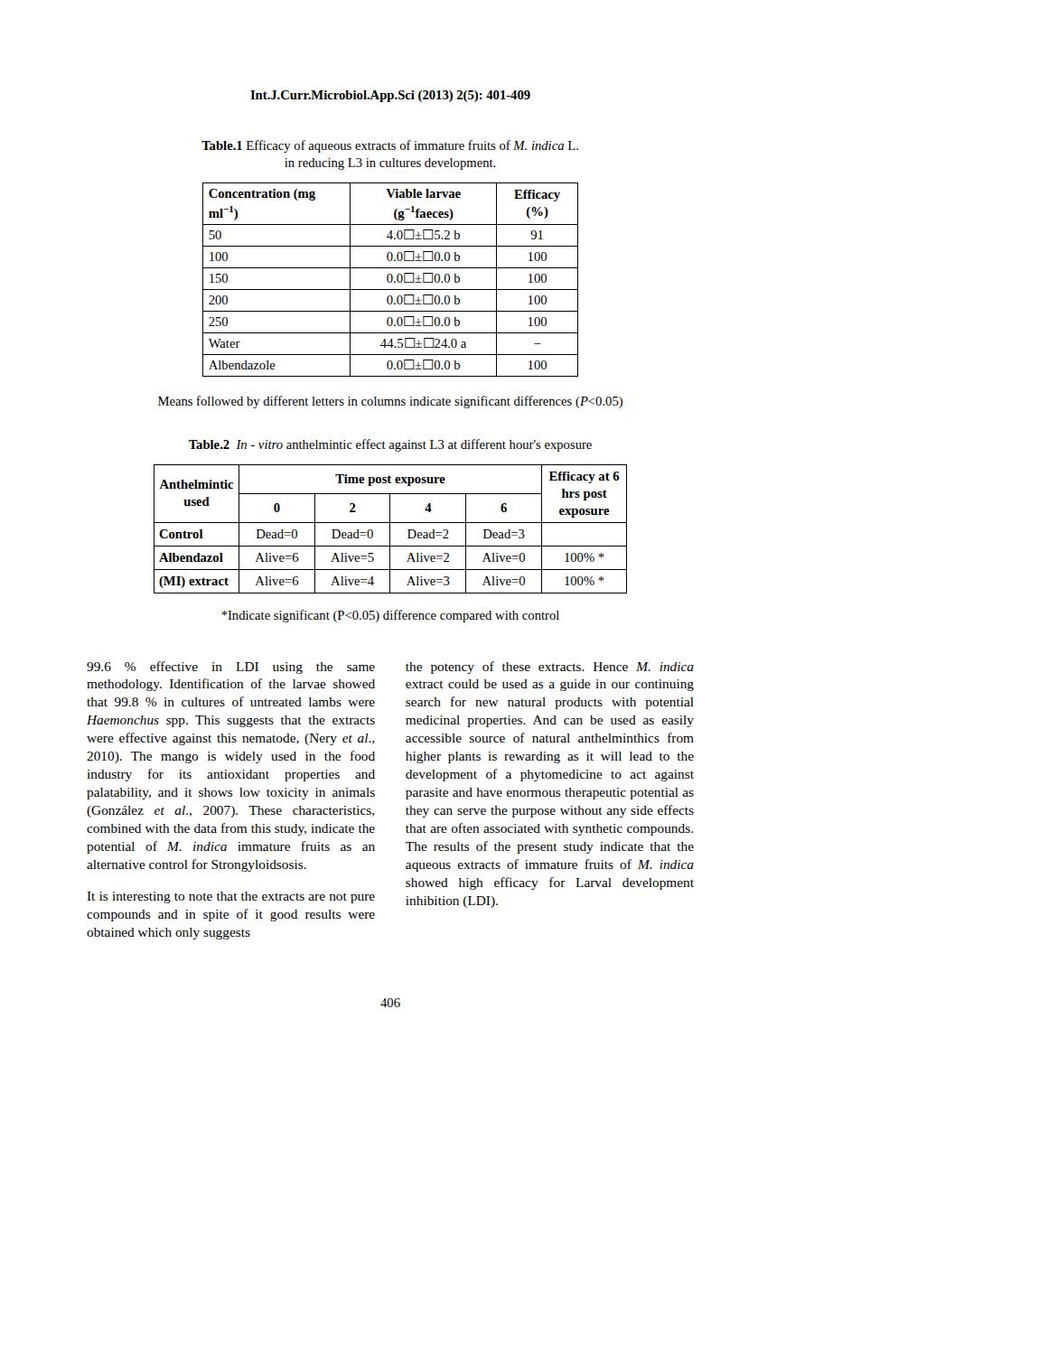Int.J.Curr.Microbiol.App.Sci (2013) 2(5): 401-409
Table.1 Efficacy of aqueous extracts of immature fruits of M. indica L.
in reducing L3 in cultures development.
| Concentration (mg ml −1 ) | Viable larvae (g −1 faeces) | Efficacy (%) |
| --- | --- | --- |
| 50 | 4.0 ☐ ± ☐ 5.2 b | 91 |
| 100 | 0.0 ☐ ± ☐ 0.0 b | 100 |
| 150 | 0.0 ☐ ± ☐ 0.0 b | 100 |
| 200 | 0.0 ☐ ± ☐ 0.0 b | 100 |
| 250 | 0.0 ☐ ± ☐ 0.0 b | 100 |
| Water | 44.5 ☐ ± ☐ 24.0 a | − |
| Albendazole | 0.0 ☐ ± ☐ 0.0 b | 100 |
Means followed by different letters in columns indicate significant differences (P<0.05)
Table.2 In - vitro anthelmintic effect against L3 at different hour's exposure
| Anthelmintic used | Time post exposure | Efficacy at 6 hrs post exposure |
| --- | --- | --- |
| 0 | 2 | 4 | 6 |
| Control | Dead=0 | Dead=0 | Dead=2 | Dead=3 | |
| Albendazol | Alive=6 | Alive=5 | Alive=2 | Alive=0 | 100% * |
| (MI) extract | Alive=6 | Alive=4 | Alive=3 | Alive=0 | 100% * |
*Indicate significant (P<0.05) difference compared with control
99.6 % effective in LDI using the same methodology. Identification of the larvae showed that 99.8 % in cultures of untreated lambs were Haemonchus spp. This suggests that the extracts were effective against this nematode, (Nery et al., 2010). The mango is widely used in the food industry for its antioxidant properties and palatability, and it shows low toxicity in animals (González et al., 2007). These characteristics, combined with the data from this study, indicate the potential of M. indica immature fruits as an alternative control for Strongyloidsosis.
It is interesting to note that the extracts are not pure compounds and in spite of it good results were obtained which only suggests
the potency of these extracts. Hence M. indica extract could be used as a guide in our continuing search for new natural products with potential medicinal properties. And can be used as easily accessible source of natural anthelminthics from higher plants is rewarding as it will lead to the development of a phytomedicine to act against parasite and have enormous therapeutic potential as they can serve the purpose without any side effects that are often associated with synthetic compounds. The results of the present study indicate that the aqueous extracts of immature fruits of M. indica showed high efficacy for Larval development inhibition (LDI).
406